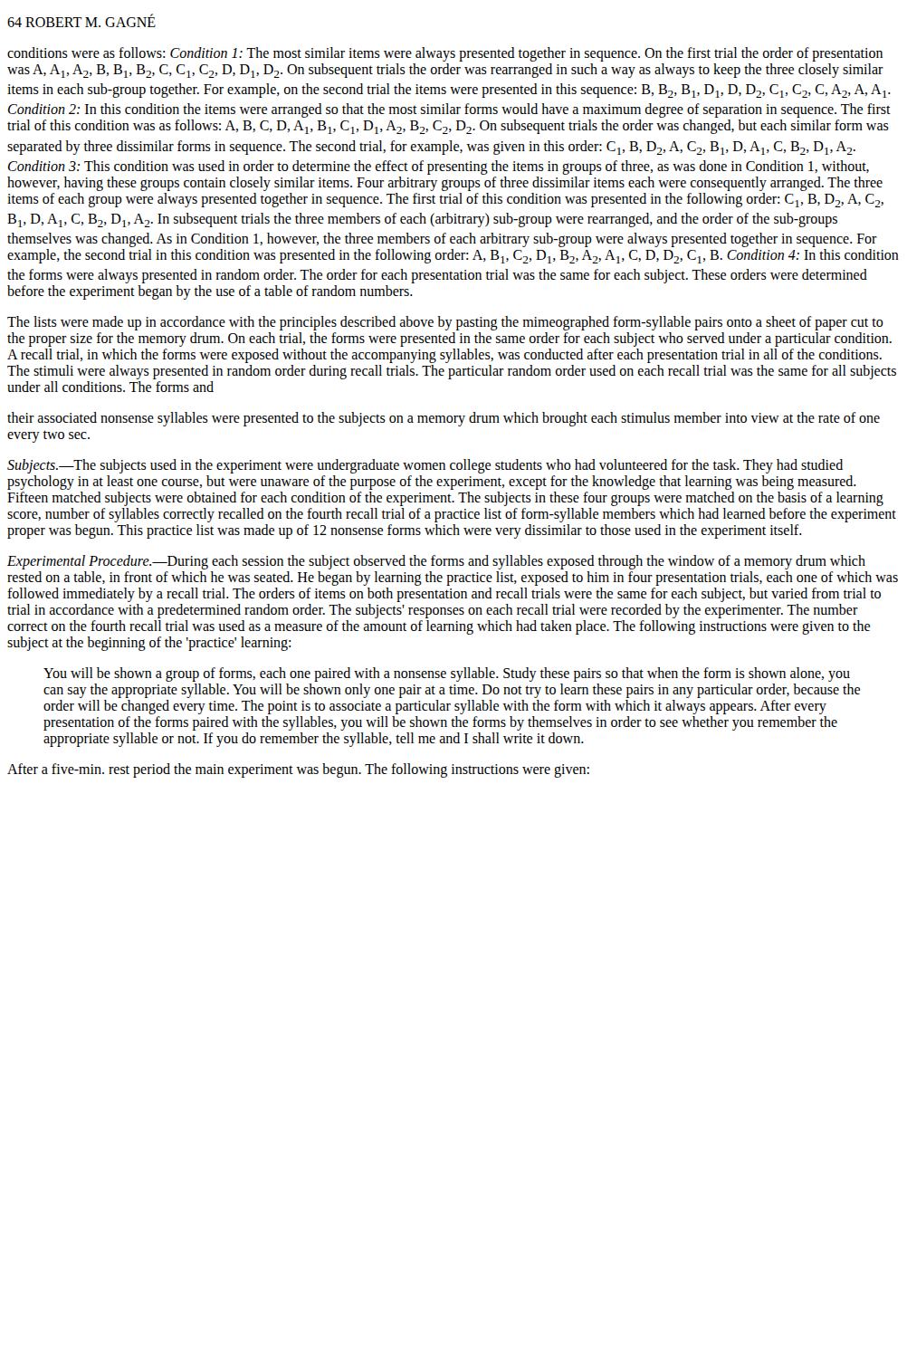64 ROBERT M. GAGNÉ
conditions were as follows: Condition 1: The most similar items were always presented together in sequence. On the first trial the order of presentation was A, A1, A2, B, B1, B2, C, C1, C2, D, D1, D2. On subsequent trials the order was rearranged in such a way as always to keep the three closely similar items in each sub-group together. For example, on the second trial the items were presented in this sequence: B, B2, B1, D1, D, D2, C1, C2, C, A2, A, A1. Condition 2: In this condition the items were arranged so that the most similar forms would have a maximum degree of separation in sequence. The first trial of this condition was as follows: A, B, C, D, A1, B1, C1, D1, A2, B2, C2, D2. On subsequent trials the order was changed, but each similar form was separated by three dissimilar forms in sequence. The second trial, for example, was given in this order: C1, B, D2, A, C2, B1, D, A1, C, B2, D1, A2. Condition 3: This condition was used in order to determine the effect of presenting the items in groups of three, as was done in Condition 1, without, however, having these groups contain closely similar items. Four arbitrary groups of three dissimilar items each were consequently arranged. The three items of each group were always presented together in sequence. The first trial of this condition was presented in the following order: C1, B, D2, A, C2, B1, D, A1, C, B2, D1, A2. In subsequent trials the three members of each (arbitrary) sub-group were rearranged, and the order of the sub-groups themselves was changed. As in Condition 1, however, the three members of each arbitrary sub-group were always presented together in sequence. For example, the second trial in this condition was presented in the following order: A, B1, C2, D1, B2, A2, A1, C, D, D2, C1, B. Condition 4: In this condition the forms were always presented in random order. The order for each presentation trial was the same for each subject. These orders were determined before the experiment began by the use of a table of random numbers.
The lists were made up in accordance with the principles described above by pasting the mimeographed form-syllable pairs onto a sheet of paper cut to the proper size for the memory drum. On each trial, the forms were presented in the same order for each subject who served under a particular condition. A recall trial, in which the forms were exposed without the accompanying syllables, was conducted after each presentation trial in all of the conditions. The stimuli were always presented in random order during recall trials. The particular random order used on each recall trial was the same for all subjects under all conditions. The forms and
their associated nonsense syllables were presented to the subjects on a memory drum which brought each stimulus member into view at the rate of one every two sec.
Subjects.—The subjects used in the experiment were undergraduate women college students who had volunteered for the task. They had studied psychology in at least one course, but were unaware of the purpose of the experiment, except for the knowledge that learning was being measured. Fifteen matched subjects were obtained for each condition of the experiment. The subjects in these four groups were matched on the basis of a learning score, number of syllables correctly recalled on the fourth recall trial of a practice list of form-syllable members which had learned before the experiment proper was begun. This practice list was made up of 12 nonsense forms which were very dissimilar to those used in the experiment itself.
Experimental Procedure.—During each session the subject observed the forms and syllables exposed through the window of a memory drum which rested on a table, in front of which he was seated. He began by learning the practice list, exposed to him in four presentation trials, each one of which was followed immediately by a recall trial. The orders of items on both presentation and recall trials were the same for each subject, but varied from trial to trial in accordance with a predetermined random order. The subjects' responses on each recall trial were recorded by the experimenter. The number correct on the fourth recall trial was used as a measure of the amount of learning which had taken place. The following instructions were given to the subject at the beginning of the 'practice' learning:
You will be shown a group of forms, each one paired with a nonsense syllable. Study these pairs so that when the form is shown alone, you can say the appropriate syllable. You will be shown only one pair at a time. Do not try to learn these pairs in any particular order, because the order will be changed every time. The point is to associate a particular syllable with the form with which it always appears. After every presentation of the forms paired with the syllables, you will be shown the forms by themselves in order to see whether you remember the appropriate syllable or not. If you do remember the syllable, tell me and I shall write it down.
After a five-min. rest period the main experiment was begun. The following instructions were given: